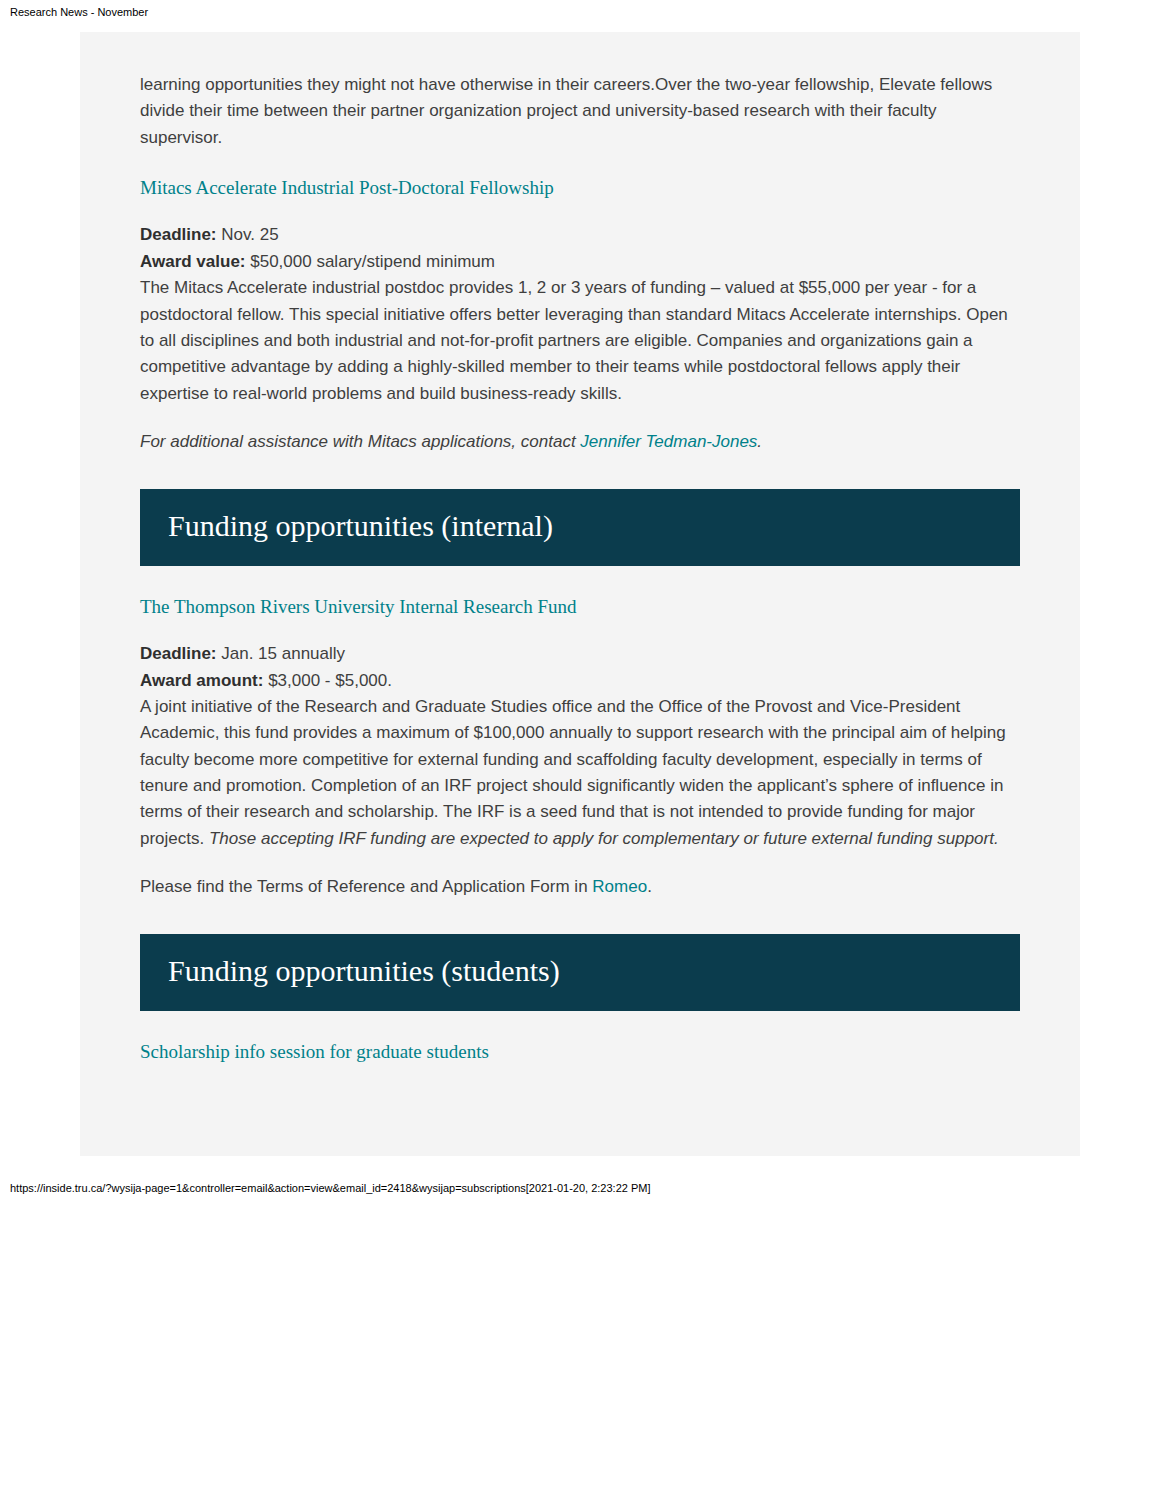Research News - November
learning opportunities they might not have otherwise in their careers.Over the two-year fellowship, Elevate fellows divide their time between their partner organization project and university-based research with their faculty supervisor.
Mitacs Accelerate Industrial Post-Doctoral Fellowship
Deadline: Nov. 25
Award value: $50,000 salary/stipend minimum
The Mitacs Accelerate industrial postdoc provides 1, 2 or 3 years of funding – valued at $55,000 per year - for a postdoctoral fellow. This special initiative offers better leveraging than standard Mitacs Accelerate internships. Open to all disciplines and both industrial and not-for-profit partners are eligible. Companies and organizations gain a competitive advantage by adding a highly-skilled member to their teams while postdoctoral fellows apply their expertise to real-world problems and build business-ready skills.
For additional assistance with Mitacs applications, contact Jennifer Tedman-Jones.
Funding opportunities (internal)
The Thompson Rivers University Internal Research Fund
Deadline: Jan. 15 annually
Award amount: $3,000 - $5,000.
A joint initiative of the Research and Graduate Studies office and the Office of the Provost and Vice-President Academic, this fund provides a maximum of $100,000 annually to support research with the principal aim of helping faculty become more competitive for external funding and scaffolding faculty development, especially in terms of tenure and promotion. Completion of an IRF project should significantly widen the applicant’s sphere of influence in terms of their research and scholarship. The IRF is a seed fund that is not intended to provide funding for major projects. Those accepting IRF funding are expected to apply for complementary or future external funding support.
Please find the Terms of Reference and Application Form in Romeo.
Funding opportunities (students)
Scholarship info session for graduate students
https://inside.tru.ca/?wysija-page=1&controller=email&action=view&email_id=2418&wysijap=subscriptions[2021-01-20, 2:23:22 PM]